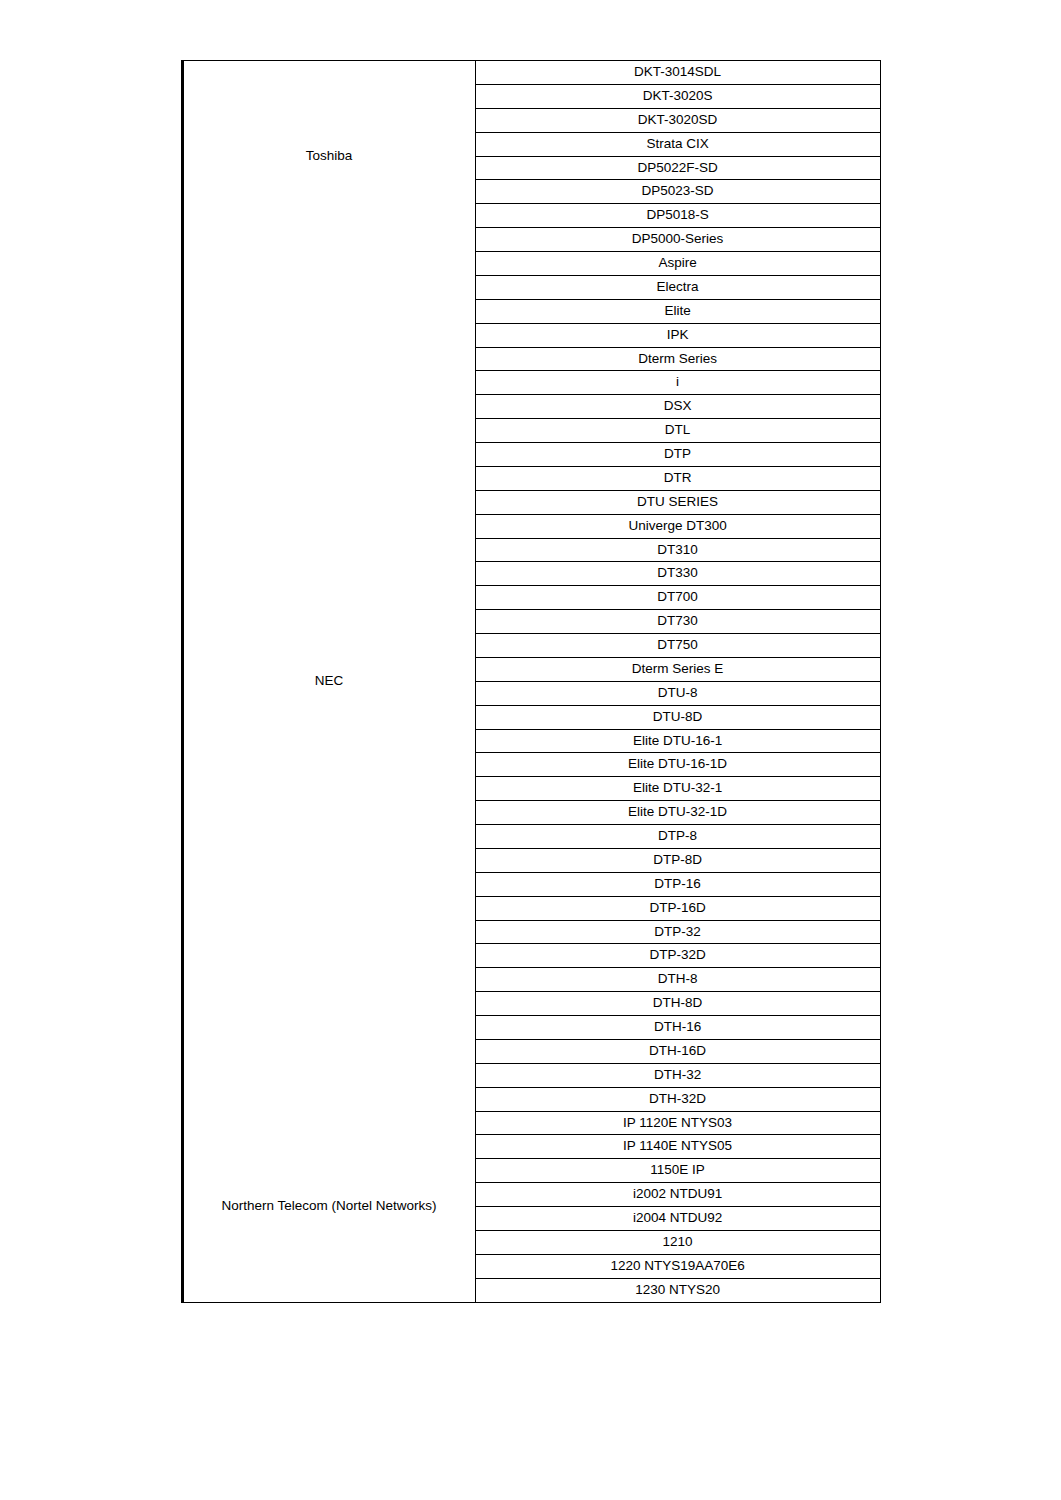| Toshiba | DKT-3014SDL |
| DKT-3020S |
| DKT-3020SD |
| Strata CIX |
| DP5022F-SD |
| DP5023-SD |
| DP5018-S |
| DP5000-Series |
| NEC | Aspire |
| Electra |
| Elite |
| IPK |
| Dterm Series |
| i |
| DSX |
| DTL |
| DTP |
| DTR |
| DTU SERIES |
| Univerge DT300 |
| DT310 |
| DT330 |
| DT700 |
| DT730 |
| DT750 |
| Dterm Series E |
| DTU-8 |
| DTU-8D |
| Elite DTU-16-1 |
| Elite DTU-16-1D |
| Elite DTU-32-1 |
| Elite DTU-32-1D |
| DTP-8 |
| DTP-8D |
| DTP-16 |
| DTP-16D |
| DTP-32 |
| DTP-32D |
| DTH-8 |
| DTH-8D |
| DTH-16 |
| DTH-16D |
| DTH-32 |
| DTH-32D |
| Northern Telecom (Nortel Networks) | IP 1120E NTYS03 |
| IP 1140E NTYS05 |
| 1150E IP |
| i2002 NTDU91 |
| i2004 NTDU92 |
| 1210 |
| 1220 NTYS19AA70E6 |
| 1230 NTYS20 |